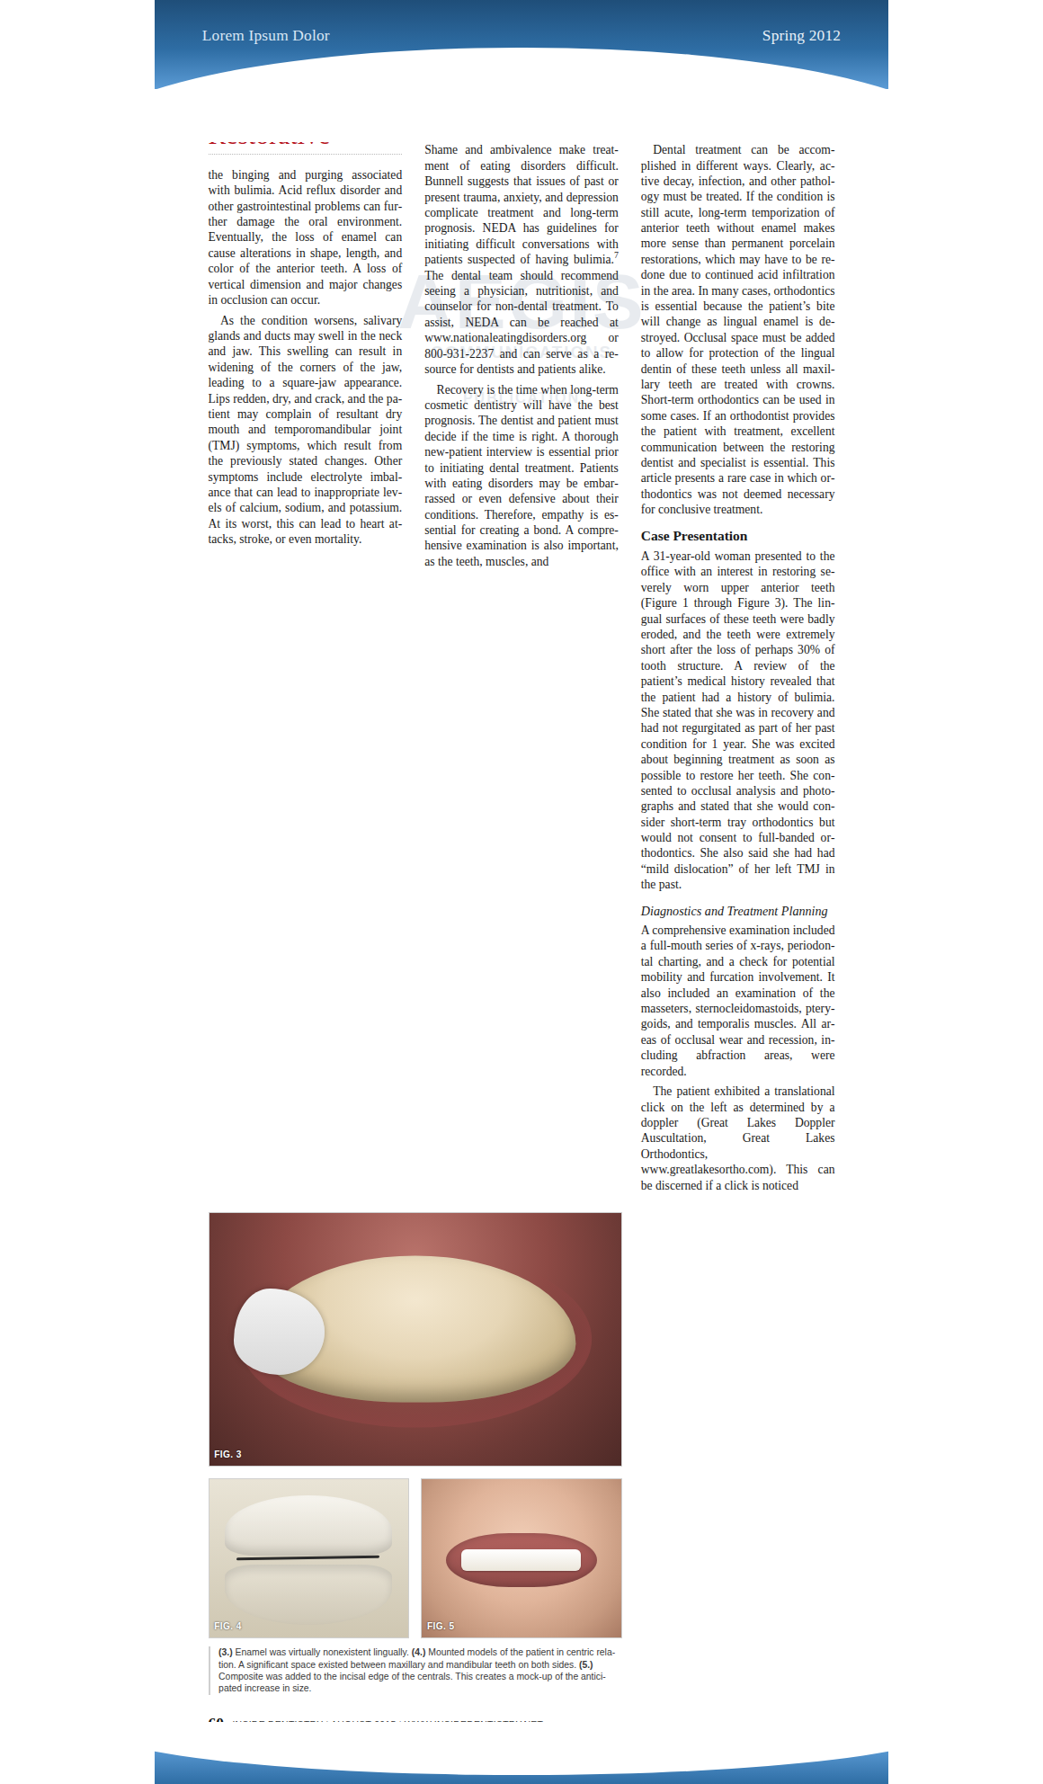Lorem Ipsum Dolor
Spring 2012
AEGIS
COMMUNICATIONS
PUBLICATION
Inside
Restorative
the binging and purging associated with bulimia. Acid reflux disorder and other gastrointestinal problems can further damage the oral environment. Eventually, the loss of enamel can cause alterations in shape, length, and color of the anterior teeth. A loss of vertical dimension and major changes in occlusion can occur.
As the condition worsens, salivary glands and ducts may swell in the neck and jaw. This swelling can result in widening of the corners of the jaw, leading to a square-jaw appearance. Lips redden, dry, and crack, and the patient may complain of resultant dry mouth and temporomandibular joint (TMJ) symptoms, which result from the previously stated changes. Other symptoms include electrolyte imbalance that can lead to inappropriate levels of calcium, sodium, and potassium. At its worst, this can lead to heart attacks, stroke, or even mortality.
Treatment Considerations for
Patients with Bulimia
Shame and ambivalence make treatment of eating disorders difficult. Bunnell suggests that issues of past or present trauma, anxiety, and depression complicate treatment and long-term prognosis. NEDA has guidelines for initiating difficult conversations with patients suspected of having bulimia.7 The dental team should recommend seeing a physician, nutritionist, and counselor for non-dental treatment. To assist, NEDA can be reached at www.nationaleatingdisorders.org or 800-931-2237 and can serve as a resource for dentists and patients alike.
Recovery is the time when long-term cosmetic dentistry will have the best prognosis. The dentist and patient must decide if the time is right. A thorough new-patient interview is essential prior to initiating dental treatment. Patients with eating disorders may be embarrassed or even defensive about their conditions. Therefore, empathy is essential for creating a bond. A comprehensive examination is also important, as the teeth, muscles, and
joints can be damaged by the acid entrenchment from bulimia.
Dental treatment can be accomplished in different ways. Clearly, active decay, infection, and other pathology must be treated. If the condition is still acute, long-term temporization of anterior teeth without enamel makes more sense than permanent porcelain restorations, which may have to be redone due to continued acid infiltration in the area. In many cases, orthodontics is essential because the patient’s bite will change as lingual enamel is destroyed. Occlusal space must be added to allow for protection of the lingual dentin of these teeth unless all maxillary teeth are treated with crowns. Short-term orthodontics can be used in some cases. If an orthodontist provides the patient with treatment, excellent communication between the restoring dentist and specialist is essential. This article presents a rare case in which orthodontics was not deemed necessary for conclusive treatment.
Case Presentation
A 31-year-old woman presented to the office with an interest in restoring severely worn upper anterior teeth (Figure 1 through Figure 3). The lingual surfaces of these teeth were badly eroded, and the teeth were extremely short after the loss of perhaps 30% of tooth structure. A review of the patient’s medical history revealed that the patient had a history of bulimia. She stated that she was in recovery and had not regurgitated as part of her past condition for 1 year. She was excited about beginning treatment as soon as possible to restore her teeth. She consented to occlusal analysis and photographs and stated that she would consider short-term tray orthodontics but would not consent to full-banded orthodontics. She also said she had had “mild dislocation” of her left TMJ in the past.
Diagnostics and Treatment Planning
A comprehensive examination included a full-mouth series of x-rays, periodontal charting, and a check for potential mobility and furcation involvement. It also included an examination of the masseters, sternocleidomastoids, pterygoids, and temporalis muscles. All areas of occlusal wear and recession, including abfraction areas, were recorded.
The patient exhibited a translational click on the left as determined by a doppler (Great Lakes Doppler Auscultation, Great Lakes Orthodontics, www.greatlakesortho.com). This can be discerned if a click is noticed
FIG. 3
FIG. 4
FIG. 5
(3.) Enamel was virtually nonexistent lingually. (4.) Mounted models of the patient in centric relation. A significant space existed between maxillary and mandibular teeth on both sides. (5.) Composite was added to the incisal edge of the centrals. This creates a mock-up of the anticipated increase in size.
60 Inside Dentistry | August 2015 | www.insidedentistry.net
8